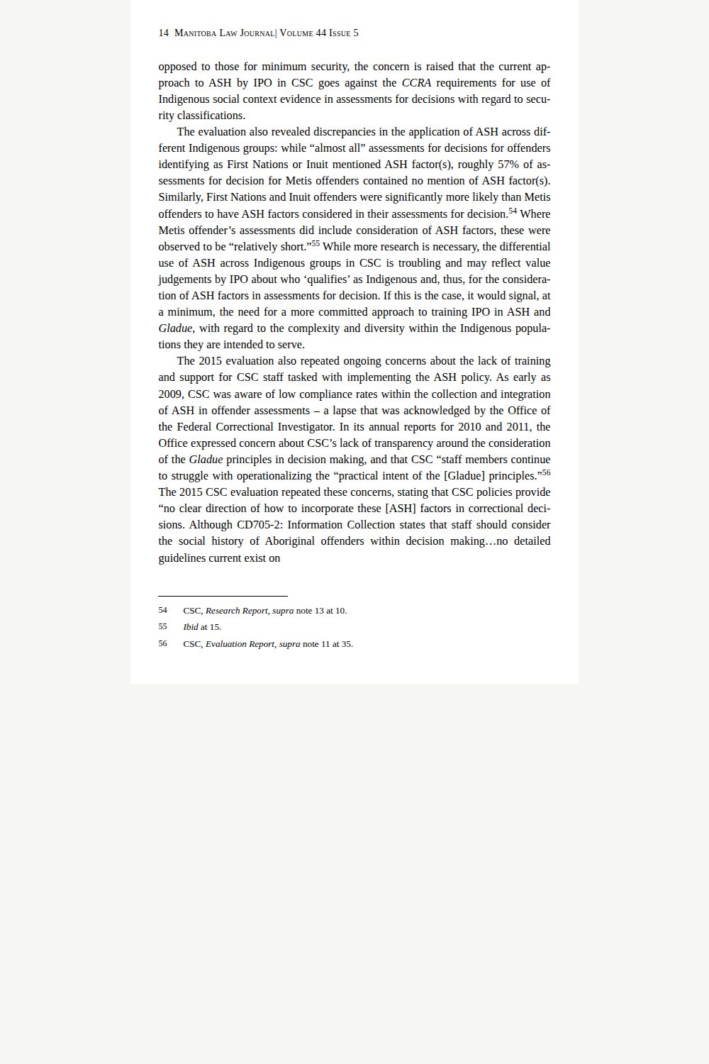14 Manitoba Law Journal| Volume 44 Issue 5
opposed to those for minimum security, the concern is raised that the current approach to ASH by IPO in CSC goes against the CCRA requirements for use of Indigenous social context evidence in assessments for decisions with regard to security classifications.
The evaluation also revealed discrepancies in the application of ASH across different Indigenous groups: while “almost all” assessments for decisions for offenders identifying as First Nations or Inuit mentioned ASH factor(s), roughly 57% of assessments for decision for Metis offenders contained no mention of ASH factor(s). Similarly, First Nations and Inuit offenders were significantly more likely than Metis offenders to have ASH factors considered in their assessments for decision.54 Where Metis offender’s assessments did include consideration of ASH factors, these were observed to be “relatively short.”55 While more research is necessary, the differential use of ASH across Indigenous groups in CSC is troubling and may reflect value judgements by IPO about who ‘qualifies’ as Indigenous and, thus, for the consideration of ASH factors in assessments for decision. If this is the case, it would signal, at a minimum, the need for a more committed approach to training IPO in ASH and Gladue, with regard to the complexity and diversity within the Indigenous populations they are intended to serve.
The 2015 evaluation also repeated ongoing concerns about the lack of training and support for CSC staff tasked with implementing the ASH policy. As early as 2009, CSC was aware of low compliance rates within the collection and integration of ASH in offender assessments – a lapse that was acknowledged by the Office of the Federal Correctional Investigator. In its annual reports for 2010 and 2011, the Office expressed concern about CSC’s lack of transparency around the consideration of the Gladue principles in decision making, and that CSC “staff members continue to struggle with operationalizing the “practical intent of the [Gladue] principles.”56 The 2015 CSC evaluation repeated these concerns, stating that CSC policies provide “no clear direction of how to incorporate these [ASH] factors in correctional decisions. Although CD705-2: Information Collection states that staff should consider the social history of Aboriginal offenders within decision making…no detailed guidelines current exist on
54 CSC, Research Report, supra note 13 at 10.
55 Ibid at 15.
56 CSC, Evaluation Report, supra note 11 at 35.